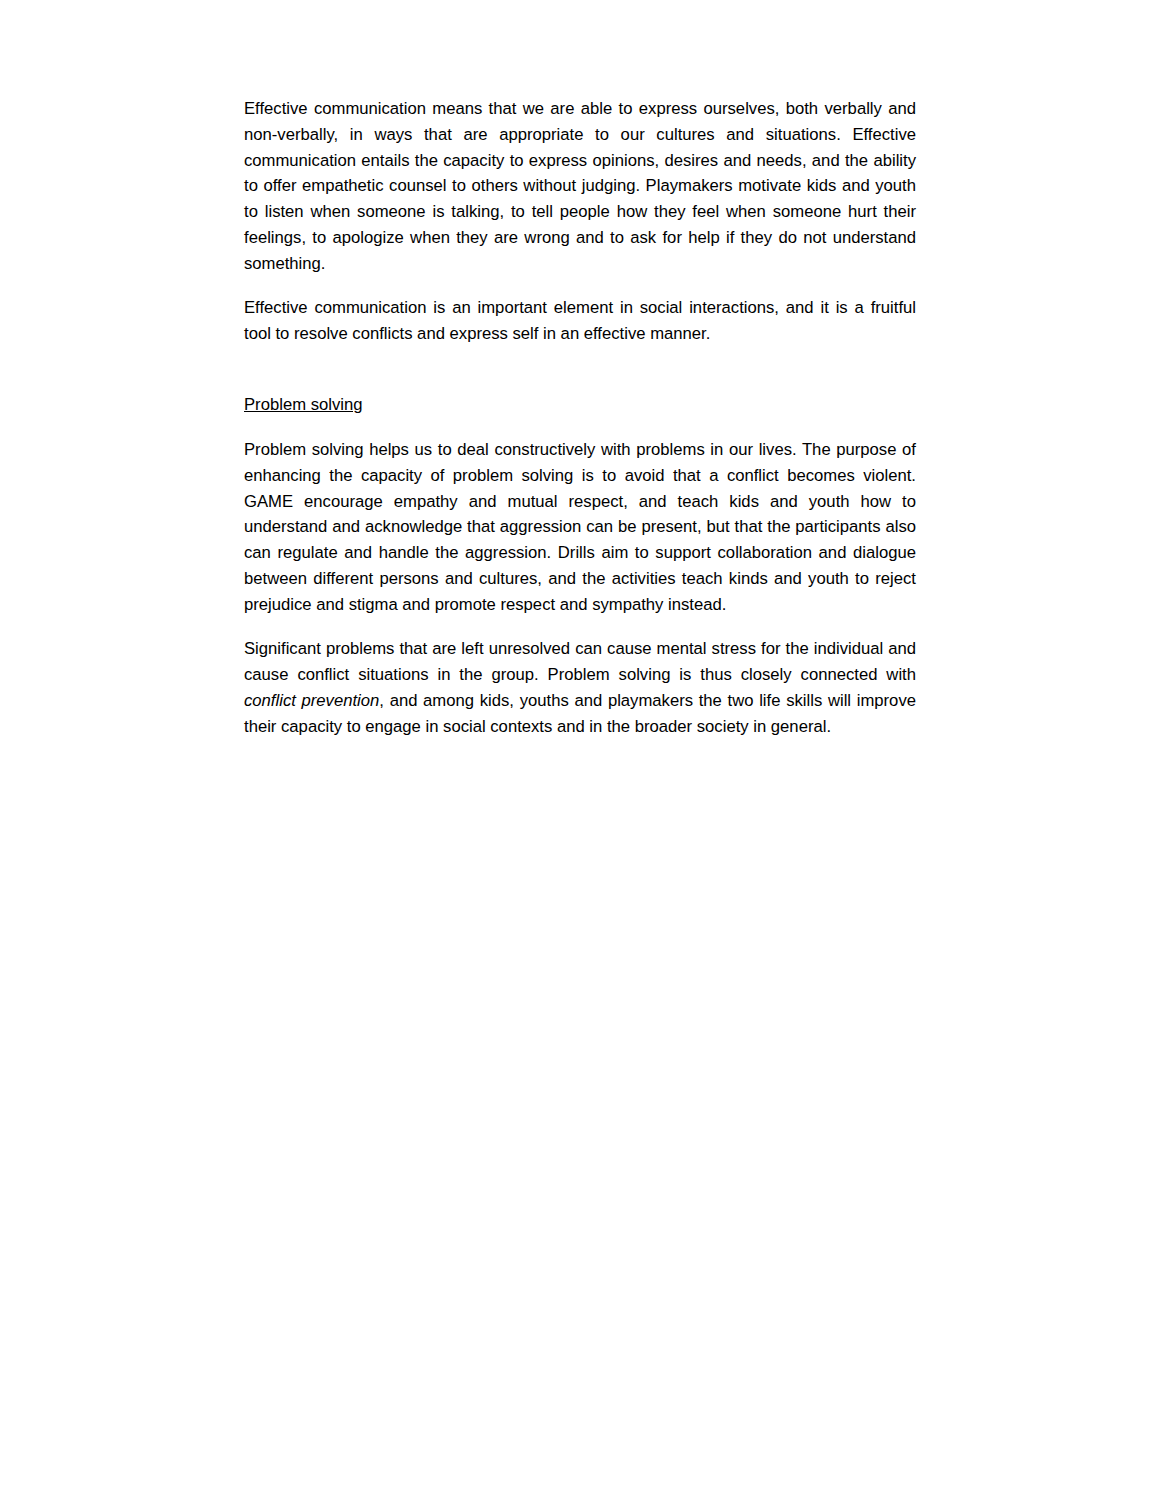Effective communication means that we are able to express ourselves, both verbally and non-verbally, in ways that are appropriate to our cultures and situations. Effective communication entails the capacity to express opinions, desires and needs, and the ability to offer empathetic counsel to others without judging. Playmakers motivate kids and youth to listen when someone is talking, to tell people how they feel when someone hurt their feelings, to apologize when they are wrong and to ask for help if they do not understand something.
Effective communication is an important element in social interactions, and it is a fruitful tool to resolve conflicts and express self in an effective manner.
Problem solving
Problem solving helps us to deal constructively with problems in our lives. The purpose of enhancing the capacity of problem solving is to avoid that a conflict becomes violent. GAME encourage empathy and mutual respect, and teach kids and youth how to understand and acknowledge that aggression can be present, but that the participants also can regulate and handle the aggression. Drills aim to support collaboration and dialogue between different persons and cultures, and the activities teach kinds and youth to reject prejudice and stigma and promote respect and sympathy instead.
Significant problems that are left unresolved can cause mental stress for the individual and cause conflict situations in the group. Problem solving is thus closely connected with conflict prevention, and among kids, youths and playmakers the two life skills will improve their capacity to engage in social contexts and in the broader society in general.